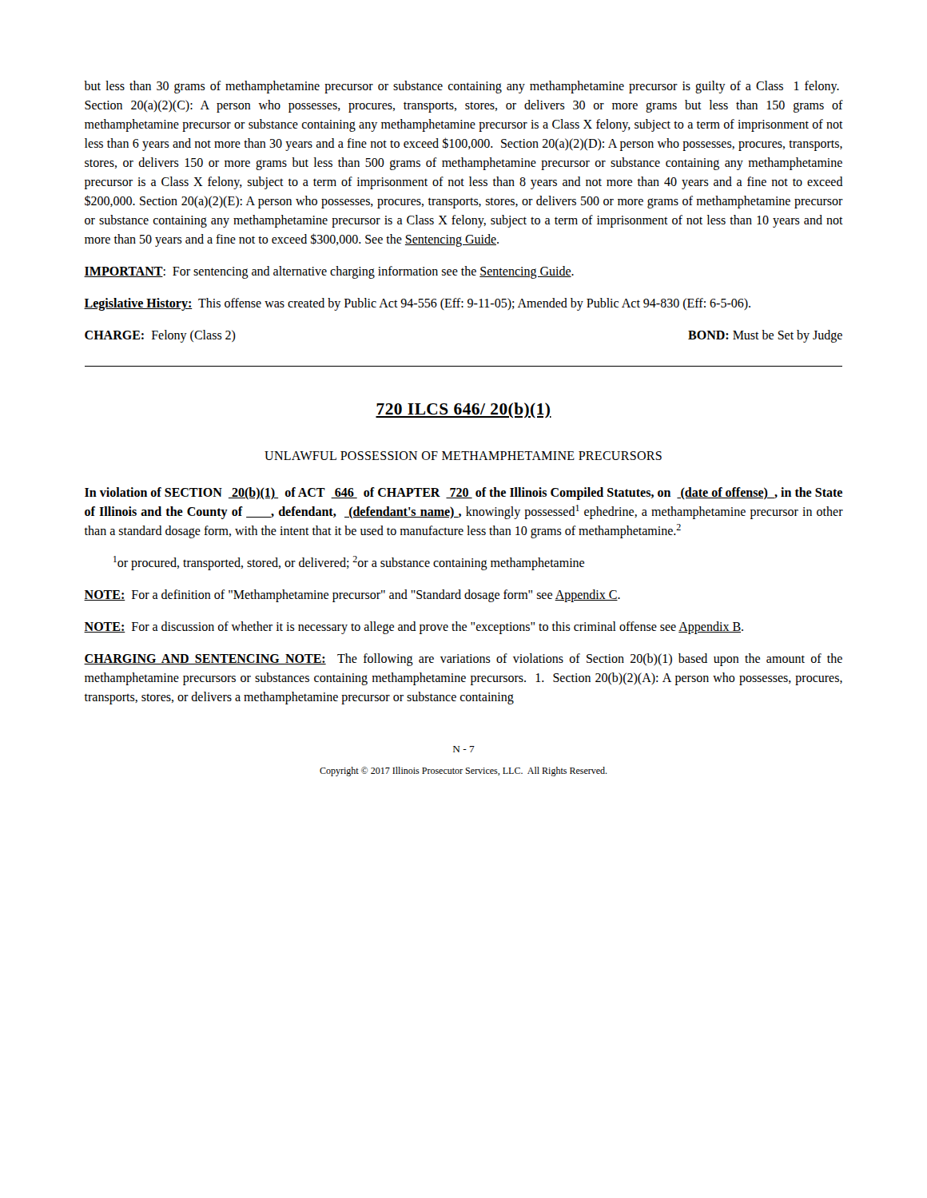but less than 30 grams of methamphetamine precursor or substance containing any methamphetamine precursor is guilty of a Class 1 felony. Section 20(a)(2)(C): A person who possesses, procures, transports, stores, or delivers 30 or more grams but less than 150 grams of methamphetamine precursor or substance containing any methamphetamine precursor is a Class X felony, subject to a term of imprisonment of not less than 6 years and not more than 30 years and a fine not to exceed $100,000. Section 20(a)(2)(D): A person who possesses, procures, transports, stores, or delivers 150 or more grams but less than 500 grams of methamphetamine precursor or substance containing any methamphetamine precursor is a Class X felony, subject to a term of imprisonment of not less than 8 years and not more than 40 years and a fine not to exceed $200,000. Section 20(a)(2)(E): A person who possesses, procures, transports, stores, or delivers 500 or more grams of methamphetamine precursor or substance containing any methamphetamine precursor is a Class X felony, subject to a term of imprisonment of not less than 10 years and not more than 50 years and a fine not to exceed $300,000. See the Sentencing Guide.
IMPORTANT: For sentencing and alternative charging information see the Sentencing Guide.
Legislative History: This offense was created by Public Act 94-556 (Eff: 9-11-05); Amended by Public Act 94-830 (Eff: 6-5-06).
CHARGE: Felony (Class 2) BOND: Must be Set by Judge
720 ILCS 646/ 20(b)(1)
UNLAWFUL POSSESSION OF METHAMPHETAMINE PRECURSORS
In violation of SECTION 20(b)(1) of ACT 646 of CHAPTER 720 of the Illinois Compiled Statutes, on (date of offense) , in the State of Illinois and the County of , defendant, (defendant's name) , knowingly possessed1 ephedrine, a methamphetamine precursor in other than a standard dosage form, with the intent that it be used to manufacture less than 10 grams of methamphetamine.2
1or procured, transported, stored, or delivered; 2or a substance containing methamphetamine
NOTE: For a definition of "Methamphetamine precursor" and "Standard dosage form" see Appendix C.
NOTE: For a discussion of whether it is necessary to allege and prove the "exceptions" to this criminal offense see Appendix B.
CHARGING AND SENTENCING NOTE: The following are variations of violations of Section 20(b)(1) based upon the amount of the methamphetamine precursors or substances containing methamphetamine precursors. 1. Section 20(b)(2)(A): A person who possesses, procures, transports, stores, or delivers a methamphetamine precursor or substance containing
N - 7
Copyright © 2017 Illinois Prosecutor Services, LLC. All Rights Reserved.